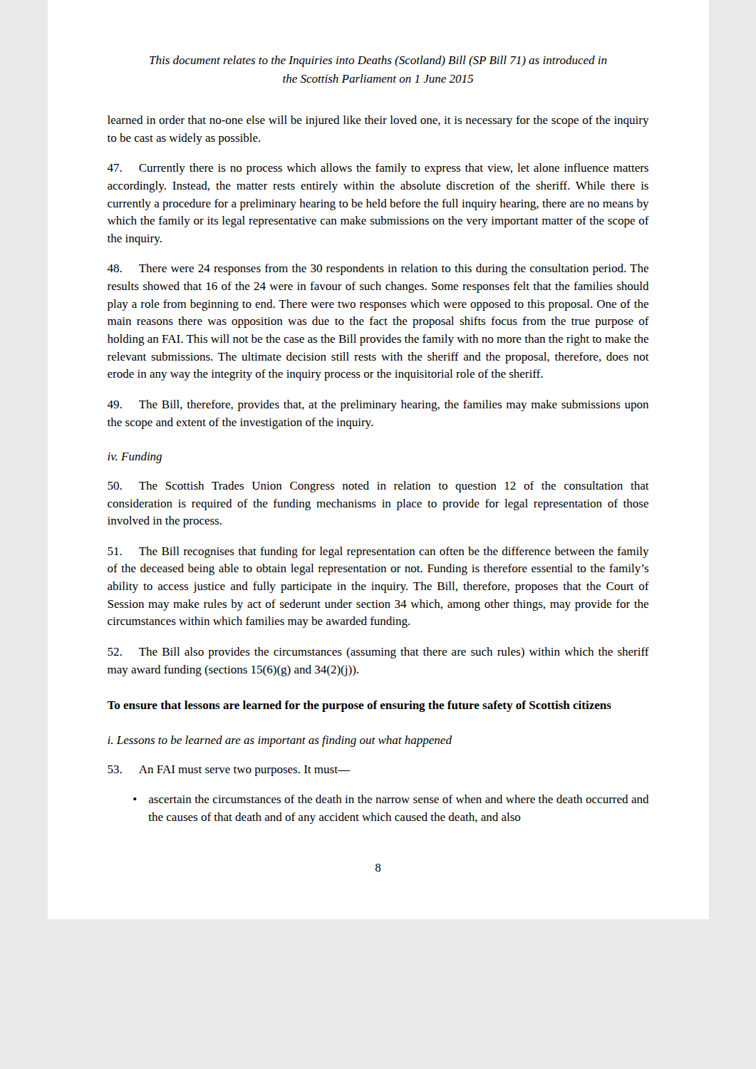This document relates to the Inquiries into Deaths (Scotland) Bill (SP Bill 71) as introduced in
the Scottish Parliament on 1 June 2015
learned in order that no-one else will be injured like their loved one, it is necessary for the scope of the inquiry to be cast as widely as possible.
47. Currently there is no process which allows the family to express that view, let alone influence matters accordingly. Instead, the matter rests entirely within the absolute discretion of the sheriff. While there is currently a procedure for a preliminary hearing to be held before the full inquiry hearing, there are no means by which the family or its legal representative can make submissions on the very important matter of the scope of the inquiry.
48. There were 24 responses from the 30 respondents in relation to this during the consultation period. The results showed that 16 of the 24 were in favour of such changes. Some responses felt that the families should play a role from beginning to end. There were two responses which were opposed to this proposal. One of the main reasons there was opposition was due to the fact the proposal shifts focus from the true purpose of holding an FAI. This will not be the case as the Bill provides the family with no more than the right to make the relevant submissions. The ultimate decision still rests with the sheriff and the proposal, therefore, does not erode in any way the integrity of the inquiry process or the inquisitorial role of the sheriff.
49. The Bill, therefore, provides that, at the preliminary hearing, the families may make submissions upon the scope and extent of the investigation of the inquiry.
iv. Funding
50. The Scottish Trades Union Congress noted in relation to question 12 of the consultation that consideration is required of the funding mechanisms in place to provide for legal representation of those involved in the process.
51. The Bill recognises that funding for legal representation can often be the difference between the family of the deceased being able to obtain legal representation or not. Funding is therefore essential to the family’s ability to access justice and fully participate in the inquiry. The Bill, therefore, proposes that the Court of Session may make rules by act of sederunt under section 34 which, among other things, may provide for the circumstances within which families may be awarded funding.
52. The Bill also provides the circumstances (assuming that there are such rules) within which the sheriff may award funding (sections 15(6)(g) and 34(2)(j)).
To ensure that lessons are learned for the purpose of ensuring the future safety of Scottish citizens
i. Lessons to be learned are as important as finding out what happened
53. An FAI must serve two purposes. It must—
ascertain the circumstances of the death in the narrow sense of when and where the death occurred and the causes of that death and of any accident which caused the death, and also
8